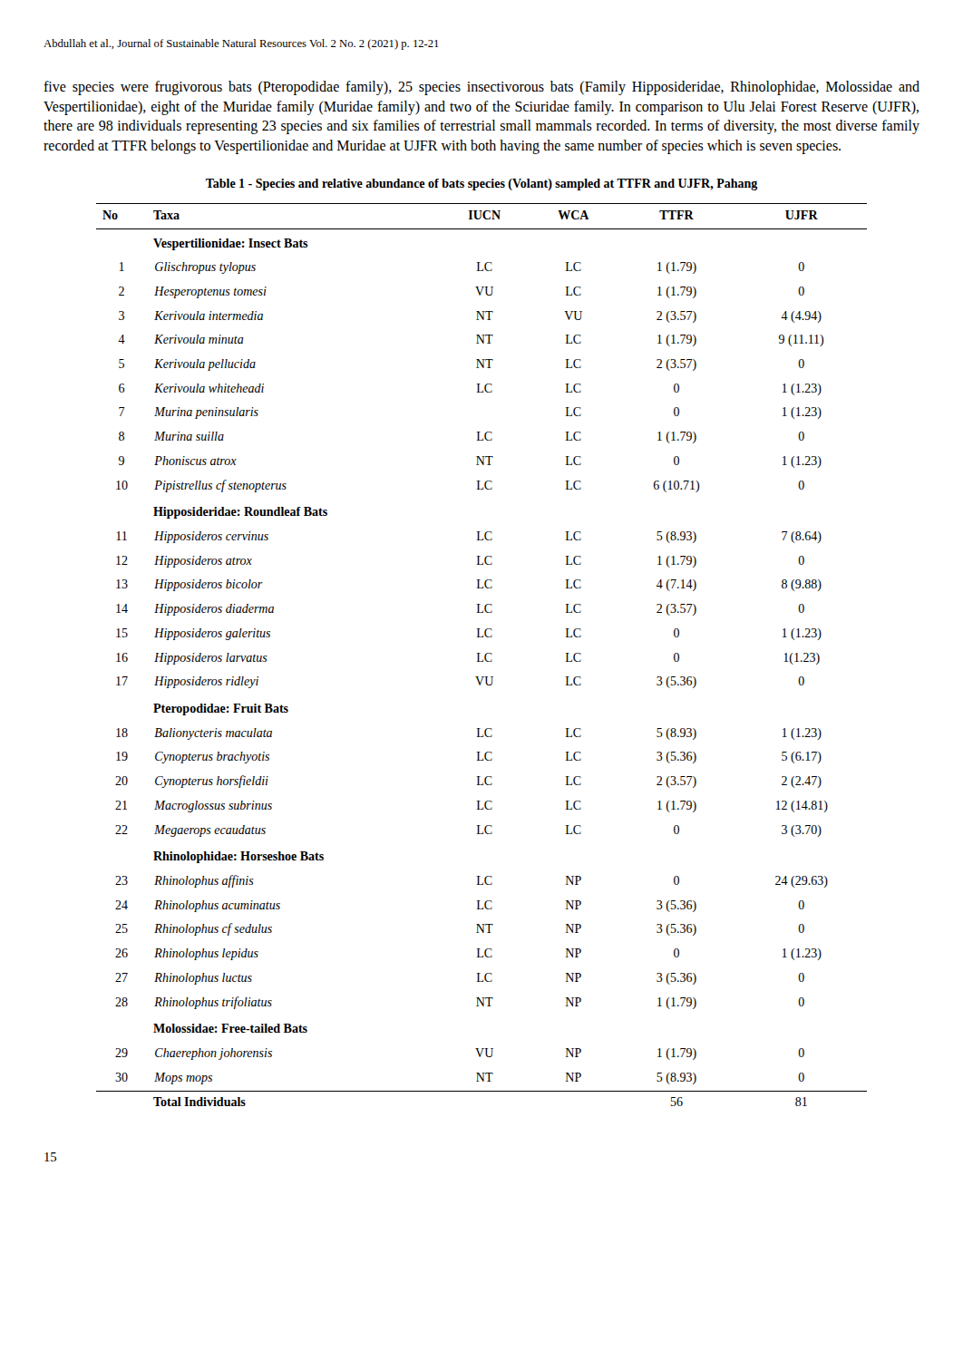Abdullah et al., Journal of Sustainable Natural Resources Vol. 2 No. 2 (2021) p. 12-21
five species were frugivorous bats (Pteropodidae family), 25 species insectivorous bats (Family Hipposideridae, Rhinolophidae, Molossidae and Vespertilionidae), eight of the Muridae family (Muridae family) and two of the Sciuridae family. In comparison to Ulu Jelai Forest Reserve (UJFR), there are 98 individuals representing 23 species and six families of terrestrial small mammals recorded. In terms of diversity, the most diverse family recorded at TTFR belongs to Vespertilionidae and Muridae at UJFR with both having the same number of species which is seven species.
Table 1 - Species and relative abundance of bats species (Volant) sampled at TTFR and UJFR, Pahang
| No | Taxa | IUCN | WCA | TTFR | UJFR |
| --- | --- | --- | --- | --- | --- |
| | Vespertilionidae: Insect Bats |
| 1 | Glischropus tylopus | LC | LC | 1 (1.79) | 0 |
| 2 | Hesperoptenus tomesi | VU | LC | 1 (1.79) | 0 |
| 3 | Kerivoula intermedia | NT | VU | 2 (3.57) | 4 (4.94) |
| 4 | Kerivoula minuta | NT | LC | 1 (1.79) | 9 (11.11) |
| 5 | Kerivoula pellucida | NT | LC | 2 (3.57) | 0 |
| 6 | Kerivoula whiteheadi | LC | LC | 0 | 1 (1.23) |
| 7 | Murina peninsularis | | LC | 0 | 1 (1.23) |
| 8 | Murina suilla | LC | LC | 1 (1.79) | 0 |
| 9 | Phoniscus atrox | NT | LC | 0 | 1 (1.23) |
| 10 | Pipistrellus cf stenopterus | LC | LC | 6 (10.71) | 0 |
| | Hipposideridae: Roundleaf Bats |
| 11 | Hipposideros cervinus | LC | LC | 5 (8.93) | 7 (8.64) |
| 12 | Hipposideros atrox | LC | LC | 1 (1.79) | 0 |
| 13 | Hipposideros bicolor | LC | LC | 4 (7.14) | 8 (9.88) |
| 14 | Hipposideros diaderma | LC | LC | 2 (3.57) | 0 |
| 15 | Hipposideros galeritus | LC | LC | 0 | 1 (1.23) |
| 16 | Hipposideros larvatus | LC | LC | 0 | 1(1.23) |
| 17 | Hipposideros ridleyi | VU | LC | 3 (5.36) | 0 |
| | Pteropodidae: Fruit Bats |
| 18 | Balionycteris maculata | LC | LC | 5 (8.93) | 1 (1.23) |
| 19 | Cynopterus brachyotis | LC | LC | 3 (5.36) | 5 (6.17) |
| 20 | Cynopterus horsfieldii | LC | LC | 2 (3.57) | 2 (2.47) |
| 21 | Macroglossus subrinus | LC | LC | 1 (1.79) | 12 (14.81) |
| 22 | Megaerops ecaudatus | LC | LC | 0 | 3 (3.70) |
| | Rhinolophidae: Horseshoe Bats |
| 23 | Rhinolophus affinis | LC | NP | 0 | 24 (29.63) |
| 24 | Rhinolophus acuminatus | LC | NP | 3 (5.36) | 0 |
| 25 | Rhinolophus cf sedulus | NT | NP | 3 (5.36) | 0 |
| 26 | Rhinolophus lepidus | LC | NP | 0 | 1 (1.23) |
| 27 | Rhinolophus luctus | LC | NP | 3 (5.36) | 0 |
| 28 | Rhinolophus trifoliatus | NT | NP | 1 (1.79) | 0 |
| | Molossidae: Free-tailed Bats |
| 29 | Chaerephon johorensis | VU | NP | 1 (1.79) | 0 |
| 30 | Mops mops | NT | NP | 5 (8.93) | 0 |
| | Total Individuals | | | 56 | 81 |
15